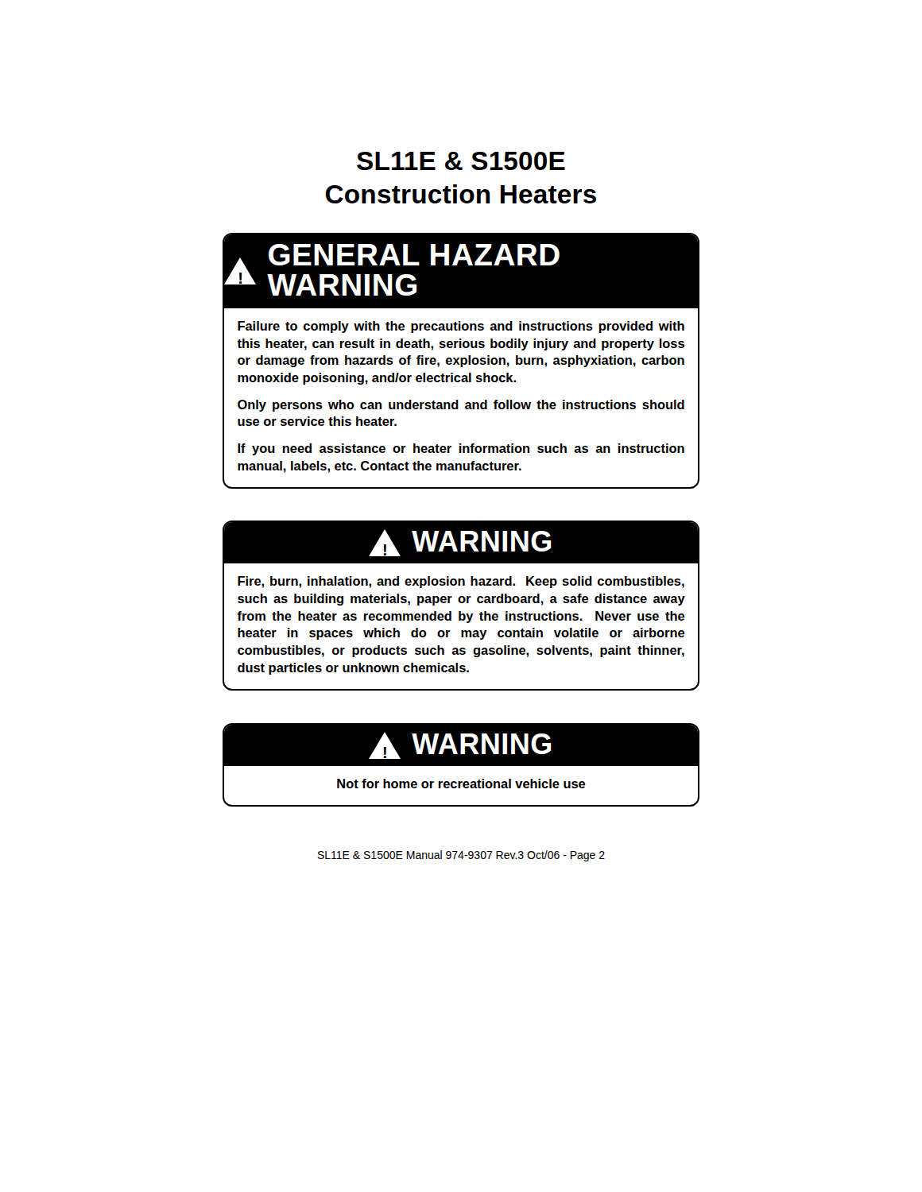SL11E & S1500E
Construction Heaters
GENERAL HAZARD WARNING
Failure to comply with the precautions and instructions provided with this heater, can result in death, serious bodily injury and property loss or damage from hazards of fire, explosion, burn, asphyxiation, carbon monoxide poisoning, and/or electrical shock.
Only persons who can understand and follow the instructions should use or service this heater.
If you need assistance or heater information such as an instruction manual, labels, etc. Contact the manufacturer.
WARNING
Fire, burn, inhalation, and explosion hazard. Keep solid combustibles, such as building materials, paper or cardboard, a safe distance away from the heater as recommended by the instructions. Never use the heater in spaces which do or may contain volatile or airborne combustibles, or products such as gasoline, solvents, paint thinner, dust particles or unknown chemicals.
WARNING
Not for home or recreational vehicle use
SL11E & S1500E Manual 974-9307 Rev.3 Oct/06 - Page 2